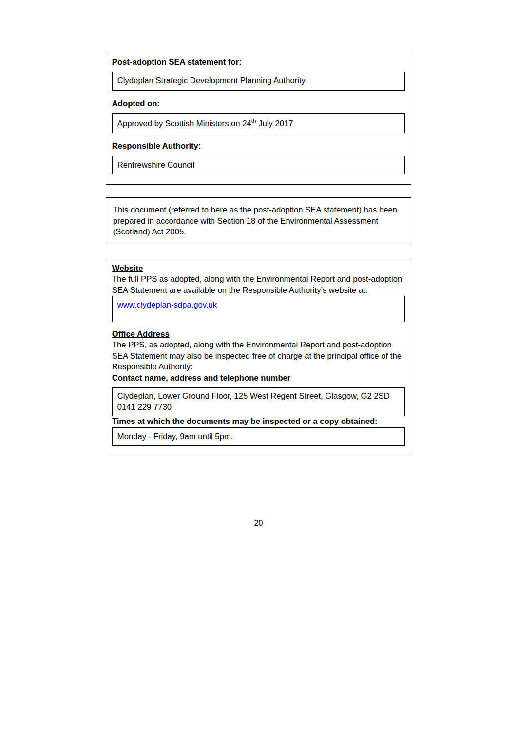Post-adoption SEA statement for:
Clydeplan Strategic Development Planning Authority
Adopted on:
Approved by Scottish Ministers on 24th July 2017
Responsible Authority:
Renfrewshire Council
This document (referred to here as the post-adoption SEA statement) has been prepared in accordance with Section 18 of the Environmental Assessment (Scotland) Act 2005.
Website
The full PPS as adopted, along with the Environmental Report and post-adoption SEA Statement are available on the Responsible Authority’s website at:
www.clydeplan-sdpa.gov.uk
Office Address
The PPS, as adopted, along with the Environmental Report and post-adoption SEA Statement may also be inspected free of charge at the principal office of the Responsible Authority:
Contact name, address and telephone number
Clydeplan, Lower Ground Floor, 125 West Regent Street, Glasgow, G2 2SD
0141 229 7730
Times at which the documents may be inspected or a copy obtained:
Monday - Friday, 9am until 5pm.
20